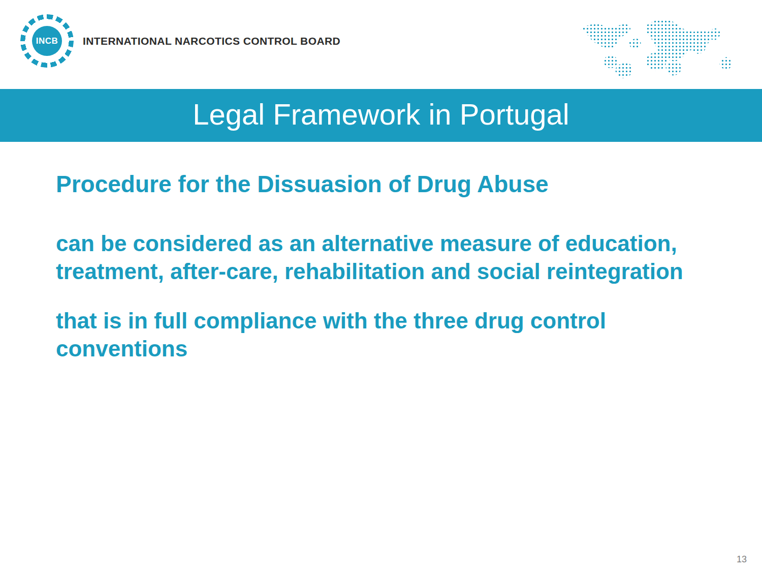INCB
INTERNATIONAL NARCOTICS CONTROL BOARD
Legal Framework in Portugal
Procedure for the Dissuasion of Drug Abuse
can be considered as an alternative measure of education, treatment, after-care, rehabilitation and social reintegration
that is in full compliance with the three drug control conventions
13